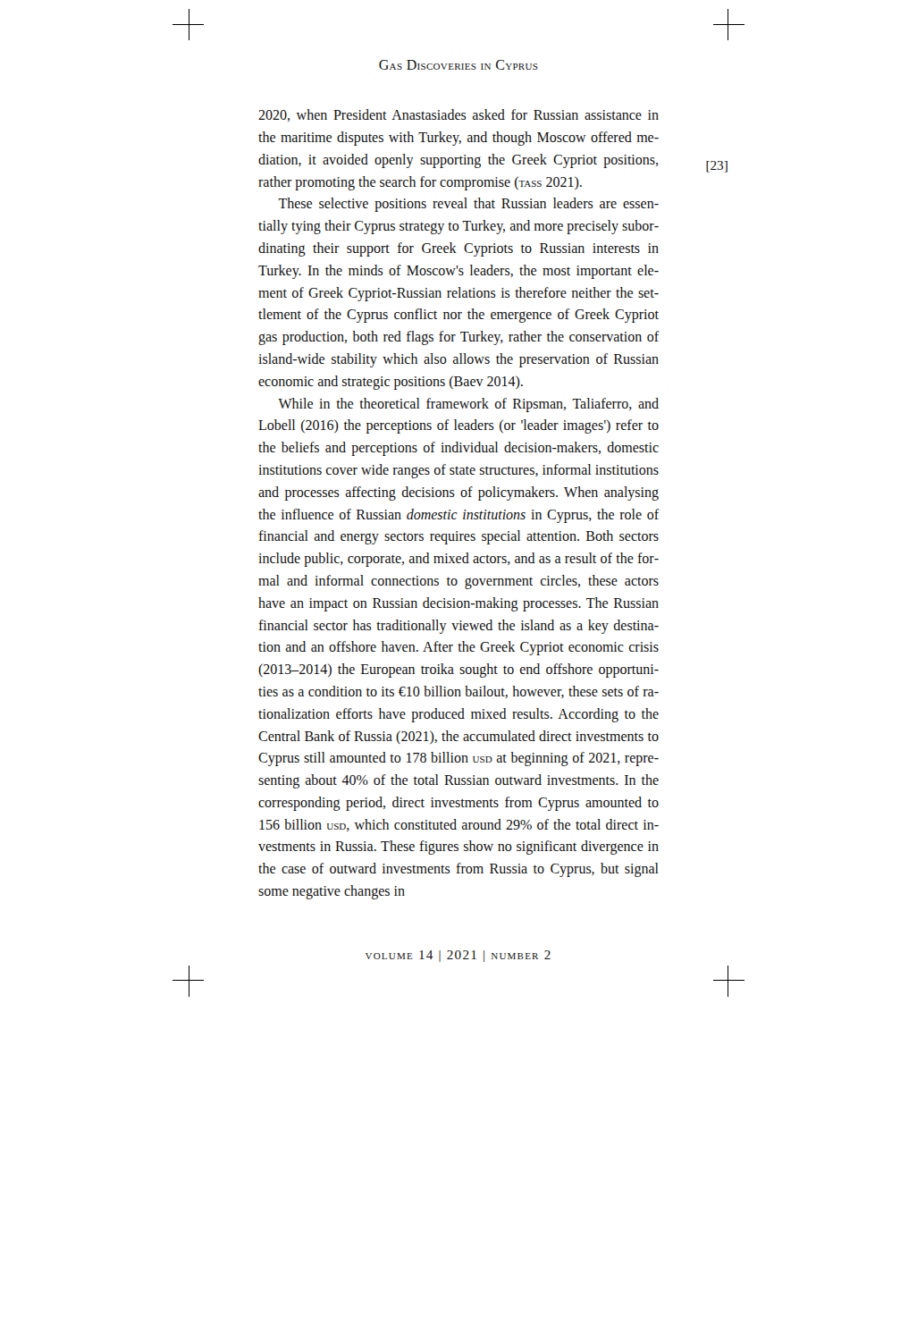Gas Discoveries in Cyprus
[23]
2020, when President Anastasiades asked for Russian assistance in the maritime disputes with Turkey, and though Moscow offered mediation, it avoided openly supporting the Greek Cypriot positions, rather promoting the search for compromise (tass 2021).
These selective positions reveal that Russian leaders are essentially tying their Cyprus strategy to Turkey, and more precisely subordinating their support for Greek Cypriots to Russian interests in Turkey. In the minds of Moscow's leaders, the most important element of Greek Cypriot-Russian relations is therefore neither the settlement of the Cyprus conflict nor the emergence of Greek Cypriot gas production, both red flags for Turkey, rather the conservation of island-wide stability which also allows the preservation of Russian economic and strategic positions (Baev 2014).
While in the theoretical framework of Ripsman, Taliaferro, and Lobell (2016) the perceptions of leaders (or 'leader images') refer to the beliefs and perceptions of individual decision-makers, domestic institutions cover wide ranges of state structures, informal institutions and processes affecting decisions of policymakers. When analysing the influence of Russian domestic institutions in Cyprus, the role of financial and energy sectors requires special attention. Both sectors include public, corporate, and mixed actors, and as a result of the formal and informal connections to government circles, these actors have an impact on Russian decision-making processes. The Russian financial sector has traditionally viewed the island as a key destination and an offshore haven. After the Greek Cypriot economic crisis (2013–2014) the European troika sought to end offshore opportunities as a condition to its €10 billion bailout, however, these sets of rationalization efforts have produced mixed results. According to the Central Bank of Russia (2021), the accumulated direct investments to Cyprus still amounted to 178 billion usd at beginning of 2021, representing about 40% of the total Russian outward investments. In the corresponding period, direct investments from Cyprus amounted to 156 billion usd, which constituted around 29% of the total direct investments in Russia. These figures show no significant divergence in the case of outward investments from Russia to Cyprus, but signal some negative changes in
volume 14 | 2021 | number 2